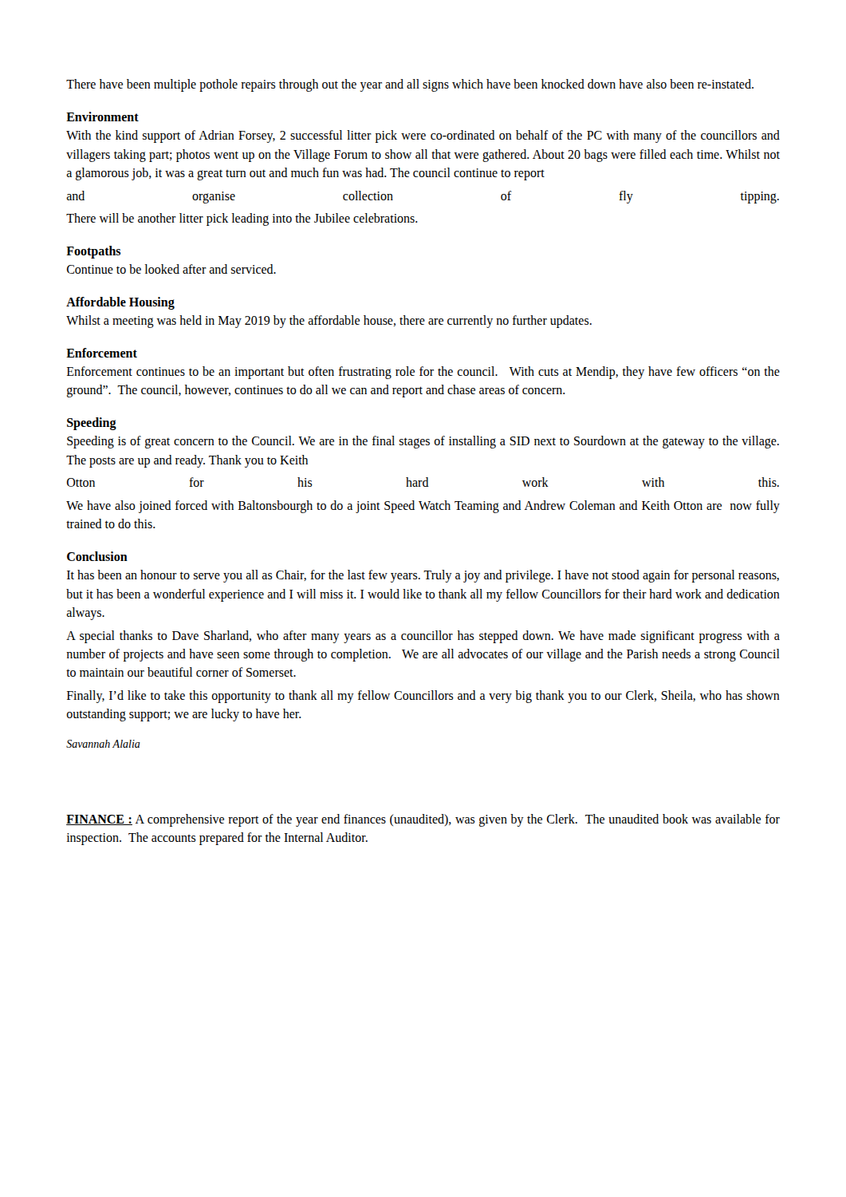There have been multiple pothole repairs through out the year and all signs which have been knocked down have also been re-instated.
Environment
With the kind support of Adrian Forsey, 2 successful litter pick were co-ordinated on behalf of the PC with many of the councillors and villagers taking part; photos went up on the Village Forum to show all that were gathered. About 20 bags were filled each time. Whilst not a glamorous job, it was a great turn out and much fun was had. The council continue to report
and organise collection of fly tipping.
There will be another litter pick leading into the Jubilee celebrations.
Footpaths
Continue to be looked after and serviced.
Affordable Housing
Whilst a meeting was held in May 2019 by the affordable house, there are currently no further updates.
Enforcement
Enforcement continues to be an important but often frustrating role for the council. With cuts at Mendip, they have few officers “on the ground”. The council, however, continues to do all we can and report and chase areas of concern.
Speeding
Speeding is of great concern to the Council. We are in the final stages of installing a SID next to Sourdown at the gateway to the village. The posts are up and ready. Thank you to Keith
Otton for his hard work with this.
We have also joined forced with Baltonsbourgh to do a joint Speed Watch Teaming and Andrew Coleman and Keith Otton are now fully trained to do this.
Conclusion
It has been an honour to serve you all as Chair, for the last few years. Truly a joy and privilege. I have not stood again for personal reasons, but it has been a wonderful experience and I will miss it. I would like to thank all my fellow Councillors for their hard work and dedication always.
A special thanks to Dave Sharland, who after many years as a councillor has stepped down. We have made significant progress with a number of projects and have seen some through to completion. We are all advocates of our village and the Parish needs a strong Council to maintain our beautiful corner of Somerset.
Finally, I’d like to take this opportunity to thank all my fellow Councillors and a very big thank you to our Clerk, Sheila, who has shown outstanding support; we are lucky to have her.
Savannah Alalia
FINANCE : A comprehensive report of the year end finances (unaudited), was given by the Clerk. The unaudited book was available for inspection. The accounts prepared for the Internal Auditor.